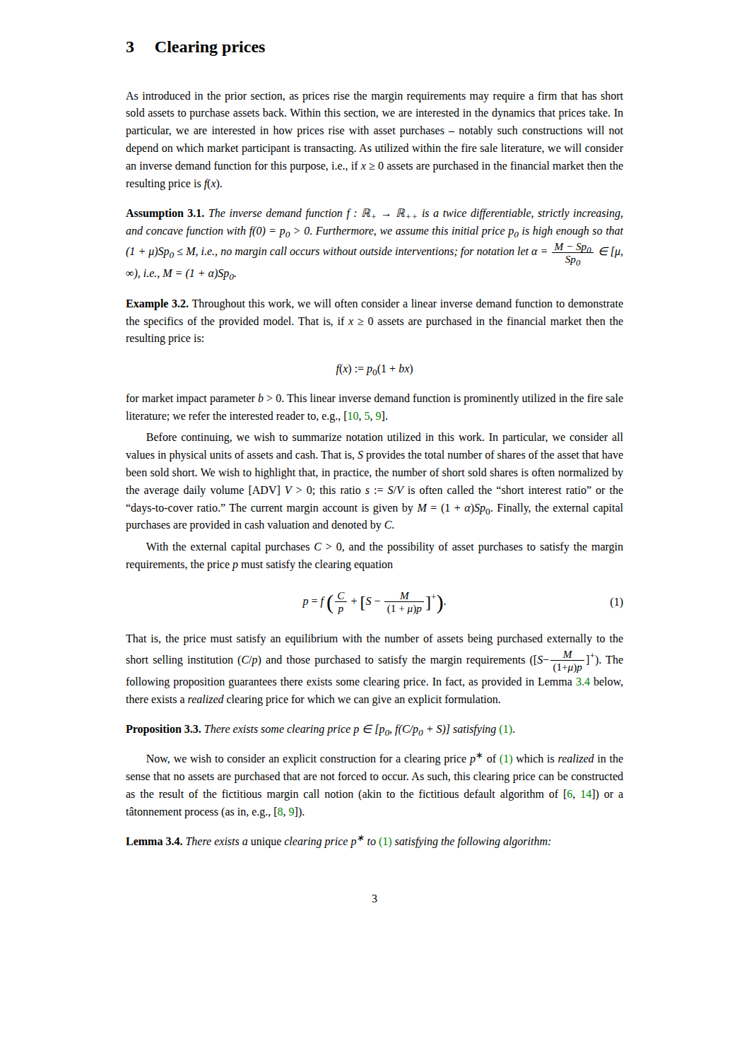3 Clearing prices
As introduced in the prior section, as prices rise the margin requirements may require a firm that has short sold assets to purchase assets back. Within this section, we are interested in the dynamics that prices take. In particular, we are interested in how prices rise with asset purchases – notably such constructions will not depend on which market participant is transacting. As utilized within the fire sale literature, we will consider an inverse demand function for this purpose, i.e., if x ≥ 0 assets are purchased in the financial market then the resulting price is f(x).
Assumption 3.1. The inverse demand function f : ℝ+ → ℝ++ is a twice differentiable, strictly increasing, and concave function with f(0) = p0 > 0. Furthermore, we assume this initial price p0 is high enough so that (1 + μ)Sp0 ≤ M, i.e., no margin call occurs without outside interventions; for notation let α = M − Sp0 Sp0 ∈ [μ, ∞), i.e., M = (1 + α)Sp0.
Example 3.2. Throughout this work, we will often consider a linear inverse demand function to demonstrate the specifics of the provided model. That is, if x ≥ 0 assets are purchased in the financial market then the resulting price is:
f(x) := p0(1 + bx)
for market impact parameter b > 0. This linear inverse demand function is prominently utilized in the fire sale literature; we refer the interested reader to, e.g., [10, 5, 9].
Before continuing, we wish to summarize notation utilized in this work. In particular, we consider all values in physical units of assets and cash. That is, S provides the total number of shares of the asset that have been sold short. We wish to highlight that, in practice, the number of short sold shares is often normalized by the average daily volume [ADV] V > 0; this ratio s := S/V is often called the “short interest ratio” or the “days-to-cover ratio.” The current margin account is given by M = (1 + α)Sp0. Finally, the external capital purchases are provided in cash valuation and denoted by C.
With the external capital purchases C > 0, and the possibility of asset purchases to satisfy the margin requirements, the price p must satisfy the clearing equation
p = f (Cp + [S − M(1 + μ)p]+). (1)
That is, the price must satisfy an equilibrium with the number of assets being purchased externally to the short selling institution (C/p) and those purchased to satisfy the margin requirements ([S−M(1+μ)p]+). The following proposition guarantees there exists some clearing price. In fact, as provided in Lemma 3.4 below, there exists a realized clearing price for which we can give an explicit formulation.
Proposition 3.3. There exists some clearing price p ∈ [p0, f(C/p0 + S)] satisfying (1).
Now, we wish to consider an explicit construction for a clearing price p∗ of (1) which is realized in the sense that no assets are purchased that are not forced to occur. As such, this clearing price can be constructed as the result of the fictitious margin call notion (akin to the fictitious default algorithm of [6, 14]) or a tâtonnement process (as in, e.g., [8, 9]).
Lemma 3.4. There exists a unique clearing price p∗ to (1) satisfying the following algorithm:
3